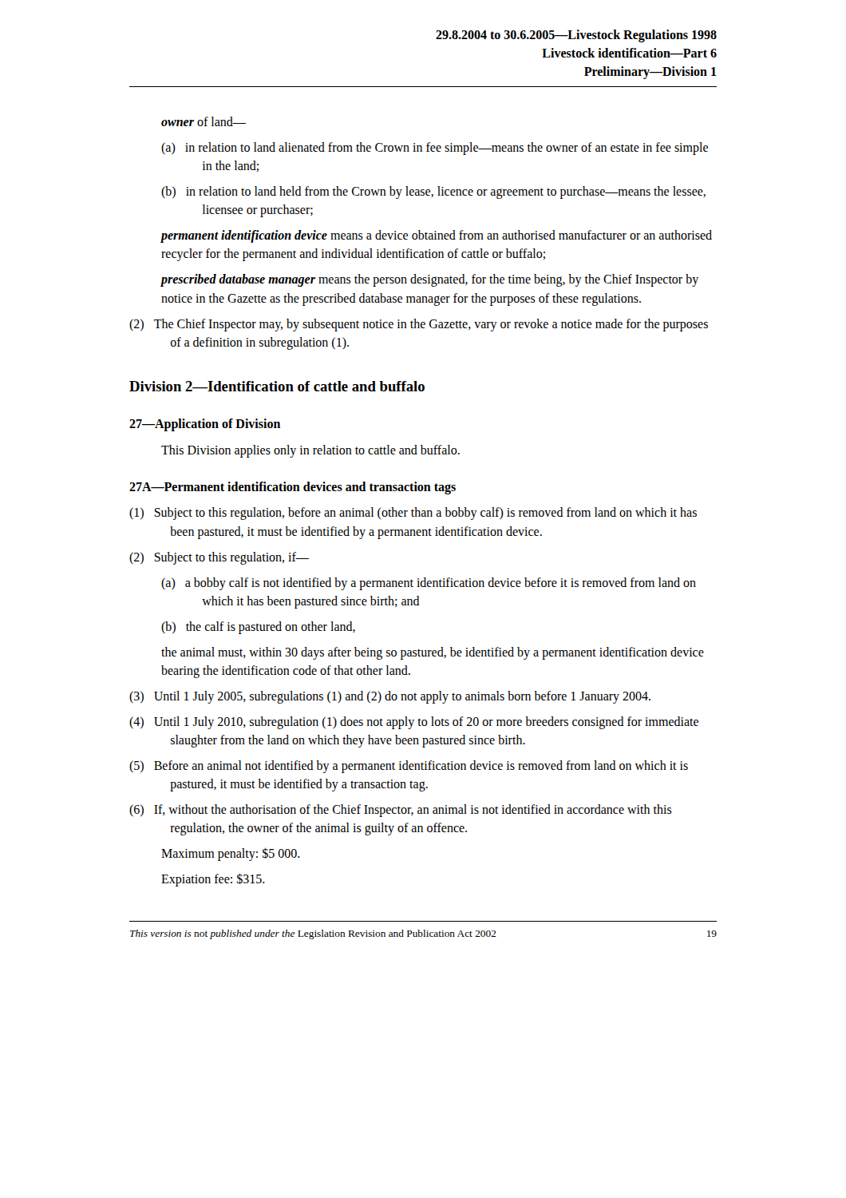29.8.2004 to 30.6.2005—Livestock Regulations 1998
Livestock identification—Part 6
Preliminary—Division 1
owner of land—
(a) in relation to land alienated from the Crown in fee simple—means the owner of an estate in fee simple in the land;
(b) in relation to land held from the Crown by lease, licence or agreement to purchase—means the lessee, licensee or purchaser;
permanent identification device means a device obtained from an authorised manufacturer or an authorised recycler for the permanent and individual identification of cattle or buffalo;
prescribed database manager means the person designated, for the time being, by the Chief Inspector by notice in the Gazette as the prescribed database manager for the purposes of these regulations.
(2) The Chief Inspector may, by subsequent notice in the Gazette, vary or revoke a notice made for the purposes of a definition in subregulation (1).
Division 2—Identification of cattle and buffalo
27—Application of Division
This Division applies only in relation to cattle and buffalo.
27A—Permanent identification devices and transaction tags
(1) Subject to this regulation, before an animal (other than a bobby calf) is removed from land on which it has been pastured, it must be identified by a permanent identification device.
(2) Subject to this regulation, if—
(a) a bobby calf is not identified by a permanent identification device before it is removed from land on which it has been pastured since birth; and
(b) the calf is pastured on other land,
the animal must, within 30 days after being so pastured, be identified by a permanent identification device bearing the identification code of that other land.
(3) Until 1 July 2005, subregulations (1) and (2) do not apply to animals born before 1 January 2004.
(4) Until 1 July 2010, subregulation (1) does not apply to lots of 20 or more breeders consigned for immediate slaughter from the land on which they have been pastured since birth.
(5) Before an animal not identified by a permanent identification device is removed from land on which it is pastured, it must be identified by a transaction tag.
(6) If, without the authorisation of the Chief Inspector, an animal is not identified in accordance with this regulation, the owner of the animal is guilty of an offence.
Maximum penalty: $5 000.
Expiation fee: $315.
This version is not published under the Legislation Revision and Publication Act 2002
19